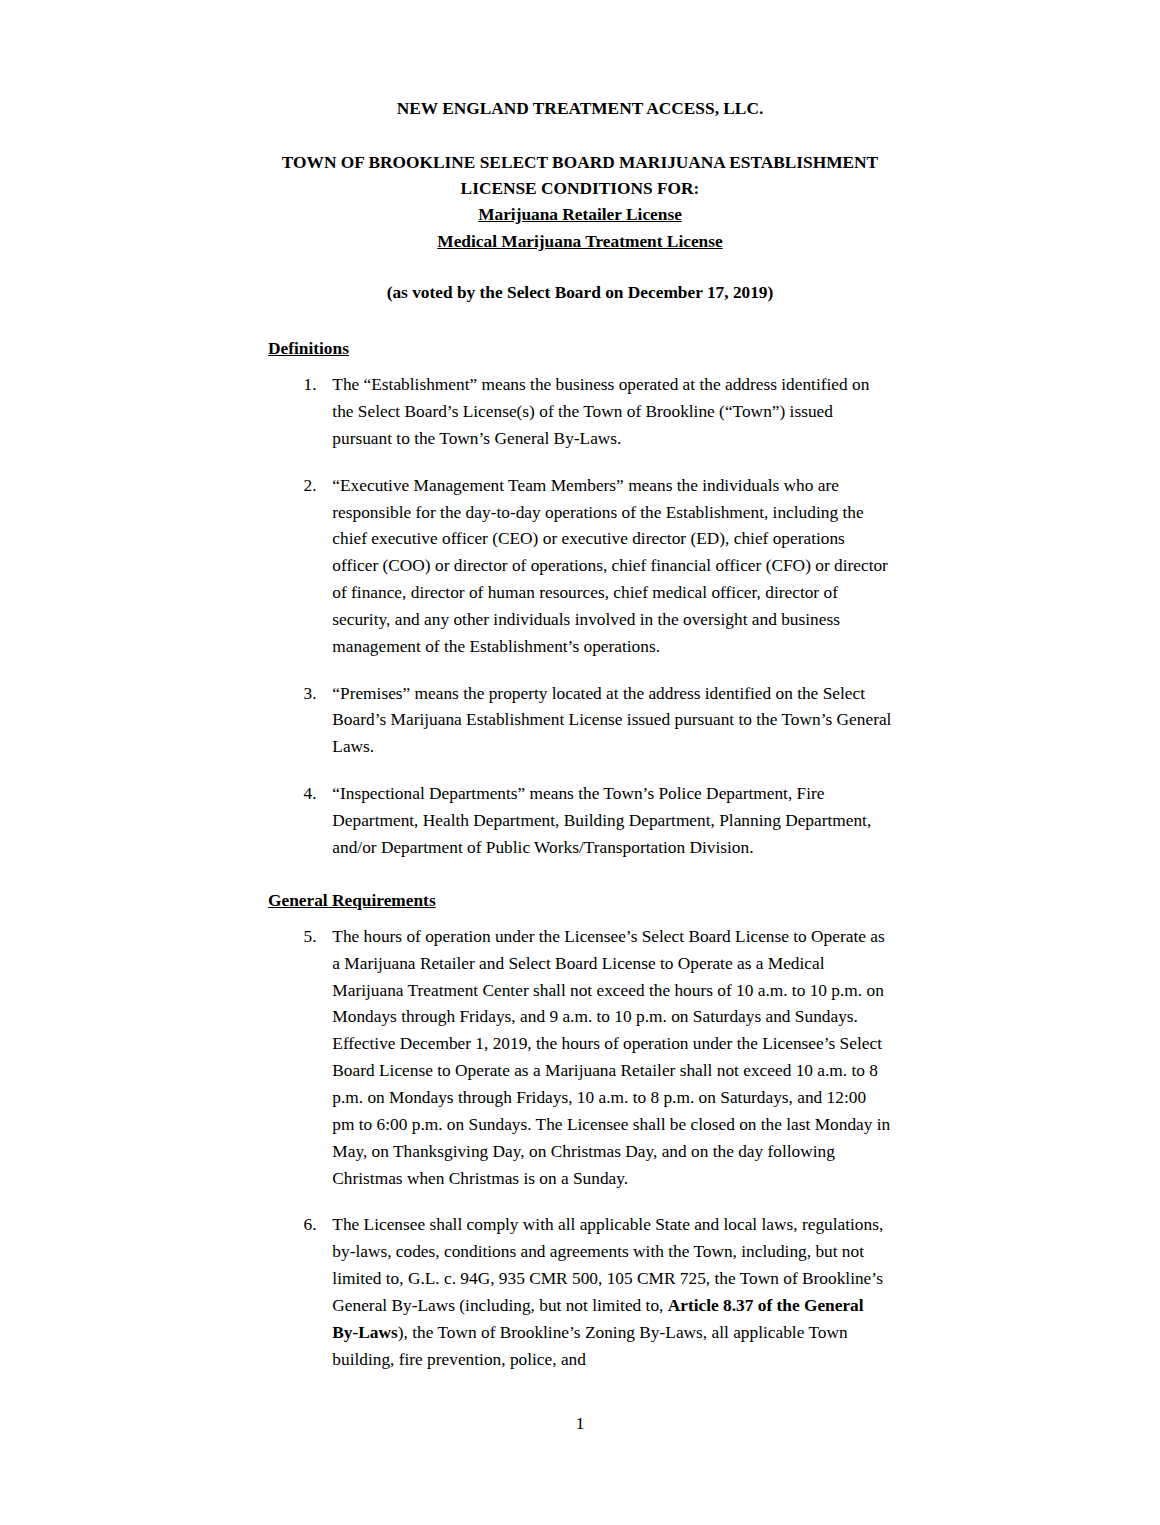New England Treatment Access, LLC.
Town of Brookline Select Board Marijuana Establishment
License Conditions for:
Marijuana Retailer License
Medical Marijuana Treatment License
(as voted by the Select Board on December 17, 2019)
Definitions
The “Establishment” means the business operated at the address identified on the Select Board’s License(s) of the Town of Brookline (“Town”) issued pursuant to the Town’s General By-Laws.
“Executive Management Team Members” means the individuals who are responsible for the day-to-day operations of the Establishment, including the chief executive officer (CEO) or executive director (ED), chief operations officer (COO) or director of operations, chief financial officer (CFO) or director of finance, director of human resources, chief medical officer, director of security, and any other individuals involved in the oversight and business management of the Establishment’s operations.
“Premises” means the property located at the address identified on the Select Board’s Marijuana Establishment License issued pursuant to the Town’s General Laws.
“Inspectional Departments” means the Town’s Police Department, Fire Department, Health Department, Building Department, Planning Department, and/or Department of Public Works/Transportation Division.
General Requirements
The hours of operation under the Licensee’s Select Board License to Operate as a Marijuana Retailer and Select Board License to Operate as a Medical Marijuana Treatment Center shall not exceed the hours of 10 a.m. to 10 p.m. on Mondays through Fridays, and 9 a.m. to 10 p.m. on Saturdays and Sundays. Effective December 1, 2019, the hours of operation under the Licensee’s Select Board License to Operate as a Marijuana Retailer shall not exceed 10 a.m. to 8 p.m. on Mondays through Fridays, 10 a.m. to 8 p.m. on Saturdays, and 12:00 pm to 6:00 p.m. on Sundays. The Licensee shall be closed on the last Monday in May, on Thanksgiving Day, on Christmas Day, and on the day following Christmas when Christmas is on a Sunday.
The Licensee shall comply with all applicable State and local laws, regulations, by-laws, codes, conditions and agreements with the Town, including, but not limited to, G.L. c. 94G, 935 CMR 500, 105 CMR 725, the Town of Brookline’s General By-Laws (including, but not limited to, Article 8.37 of the General By-Laws), the Town of Brookline’s Zoning By-Laws, all applicable Town building, fire prevention, police, and
1